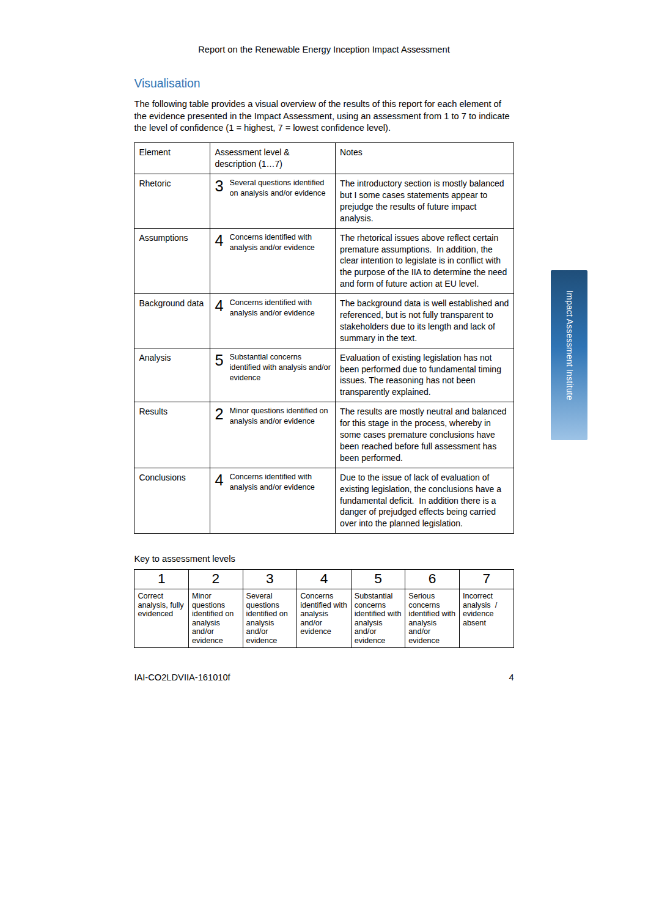Report on the Renewable Energy Inception Impact Assessment
Visualisation
The following table provides a visual overview of the results of this report for each element of the evidence presented in the Impact Assessment, using an assessment from 1 to 7 to indicate the level of confidence (1 = highest, 7 = lowest confidence level).
| Element | Assessment level & description (1…7) | Notes |
| --- | --- | --- |
| Rhetoric | 3 Several questions identified on analysis and/or evidence | The introductory section is mostly balanced but I some cases statements appear to prejudge the results of future impact analysis. |
| Assumptions | 4 Concerns identified with analysis and/or evidence | The rhetorical issues above reflect certain premature assumptions. In addition, the clear intention to legislate is in conflict with the purpose of the IIA to determine the need and form of future action at EU level. |
| Background data | 4 Concerns identified with analysis and/or evidence | The background data is well established and referenced, but is not fully transparent to stakeholders due to its length and lack of summary in the text. |
| Analysis | 5 Substantial concerns identified with analysis and/or evidence | Evaluation of existing legislation has not been performed due to fundamental timing issues. The reasoning has not been transparently explained. |
| Results | 2 Minor questions identified on analysis and/or evidence | The results are mostly neutral and balanced for this stage in the process, whereby in some cases premature conclusions have been reached before full assessment has been performed. |
| Conclusions | 4 Concerns identified with analysis and/or evidence | Due to the issue of lack of evaluation of existing legislation, the conclusions have a fundamental deficit. In addition there is a danger of prejudged effects being carried over into the planned legislation. |
Key to assessment levels
| 1 | 2 | 3 | 4 | 5 | 6 | 7 |
| Correct analysis, fully evidenced | Minor questions identified on analysis and/or evidence | Several questions identified on analysis and/or evidence | Concerns identified with analysis and/or evidence | Substantial concerns identified with analysis and/or evidence | Serious concerns identified with analysis and/or evidence | Incorrect analysis / evidence absent |
Impact Assessment Institute
IAI-CO2LDVIIA-161010f
4